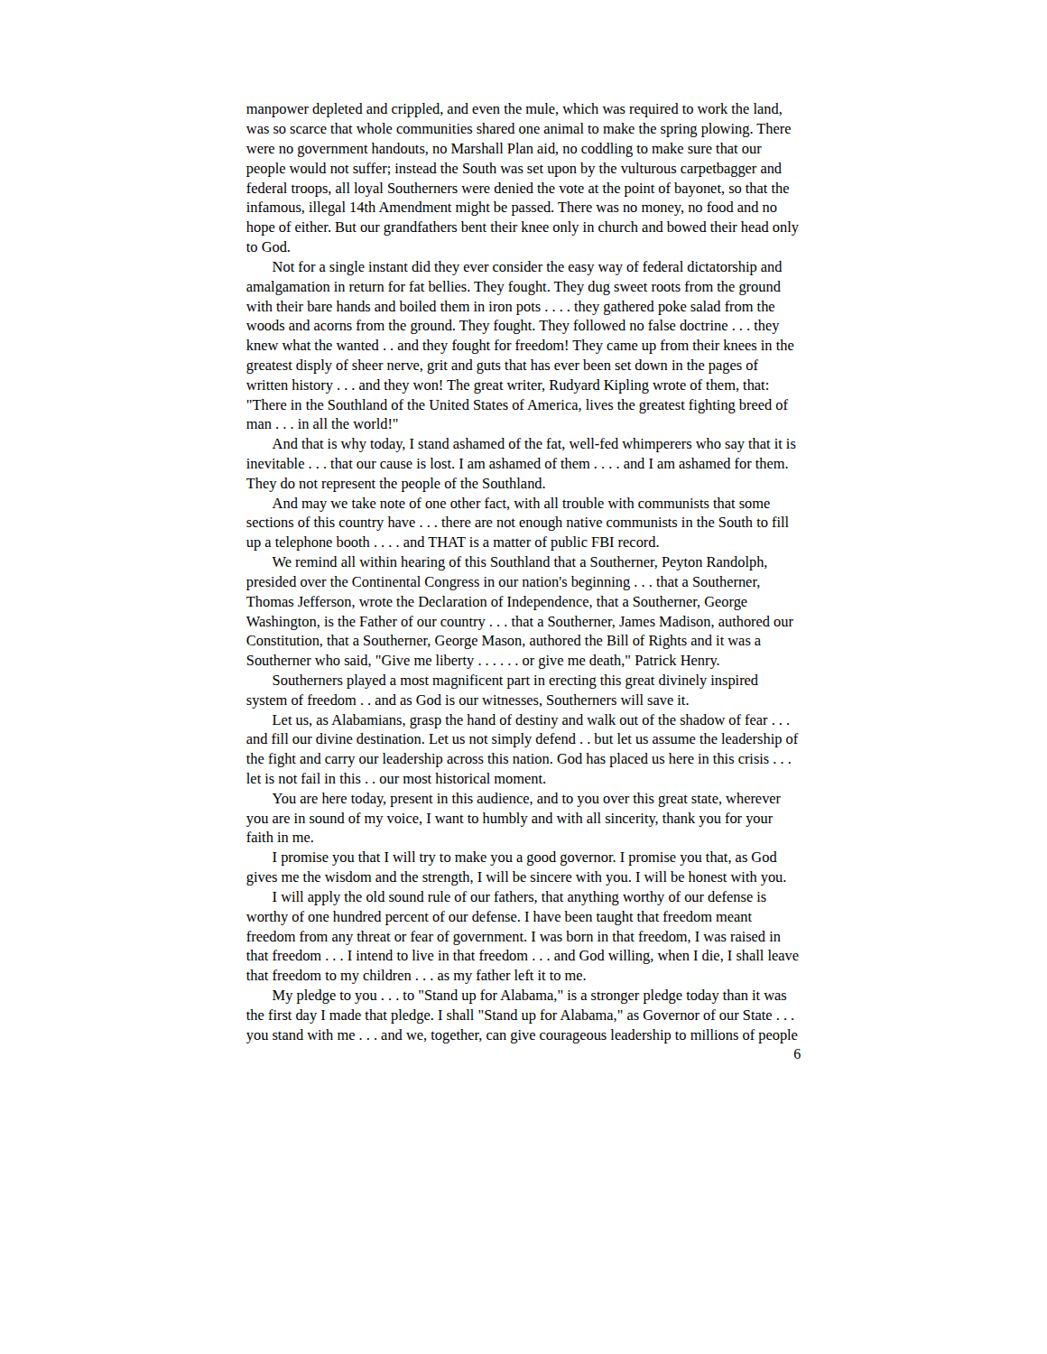manpower depleted and crippled, and even the mule, which was required to work the land, was so scarce that whole communities shared one animal to make the spring plowing. There were no government handouts, no Marshall Plan aid, no coddling to make sure that our people would not suffer; instead the South was set upon by the vulturous carpetbagger and federal troops, all loyal Southerners were denied the vote at the point of bayonet, so that the infamous, illegal 14th Amendment might be passed. There was no money, no food and no hope of either. But our grandfathers bent their knee only in church and bowed their head only to God.
Not for a single instant did they ever consider the easy way of federal dictatorship and amalgamation in return for fat bellies. They fought. They dug sweet roots from the ground with their bare hands and boiled them in iron pots . . . . they gathered poke salad from the woods and acorns from the ground. They fought. They followed no false doctrine . . . they knew what the wanted . . and they fought for freedom! They came up from their knees in the greatest disply of sheer nerve, grit and guts that has ever been set down in the pages of written history . . . and they won! The great writer, Rudyard Kipling wrote of them, that: "There in the Southland of the United States of America, lives the greatest fighting breed of man . . . in all the world!"
And that is why today, I stand ashamed of the fat, well-fed whimperers who say that it is inevitable . . . that our cause is lost. I am ashamed of them . . . . and I am ashamed for them. They do not represent the people of the Southland.
And may we take note of one other fact, with all trouble with communists that some sections of this country have . . . there are not enough native communists in the South to fill up a telephone booth . . . . and THAT is a matter of public FBI record.
We remind all within hearing of this Southland that a Southerner, Peyton Randolph, presided over the Continental Congress in our nation's beginning . . . that a Southerner, Thomas Jefferson, wrote the Declaration of Independence, that a Southerner, George Washington, is the Father of our country . . . that a Southerner, James Madison, authored our Constitution, that a Southerner, George Mason, authored the Bill of Rights and it was a Southerner who said, "Give me liberty . . . . . . or give me death," Patrick Henry.
Southerners played a most magnificent part in erecting this great divinely inspired system of freedom . . and as God is our witnesses, Southerners will save it.
Let us, as Alabamians, grasp the hand of destiny and walk out of the shadow of fear . . . and fill our divine destination. Let us not simply defend . . but let us assume the leadership of the fight and carry our leadership across this nation. God has placed us here in this crisis . . . let is not fail in this . . our most historical moment.
You are here today, present in this audience, and to you over this great state, wherever you are in sound of my voice, I want to humbly and with all sincerity, thank you for your faith in me.
I promise you that I will try to make you a good governor. I promise you that, as God gives me the wisdom and the strength, I will be sincere with you. I will be honest with you.
I will apply the old sound rule of our fathers, that anything worthy of our defense is worthy of one hundred percent of our defense. I have been taught that freedom meant freedom from any threat or fear of government. I was born in that freedom, I was raised in that freedom . . . I intend to live in that freedom . . . and God willing, when I die, I shall leave that freedom to my children . . . as my father left it to me.
My pledge to you . . . to "Stand up for Alabama," is a stronger pledge today than it was the first day I made that pledge. I shall "Stand up for Alabama," as Governor of our State . . . you stand with me . . . and we, together, can give courageous leadership to millions of people
6